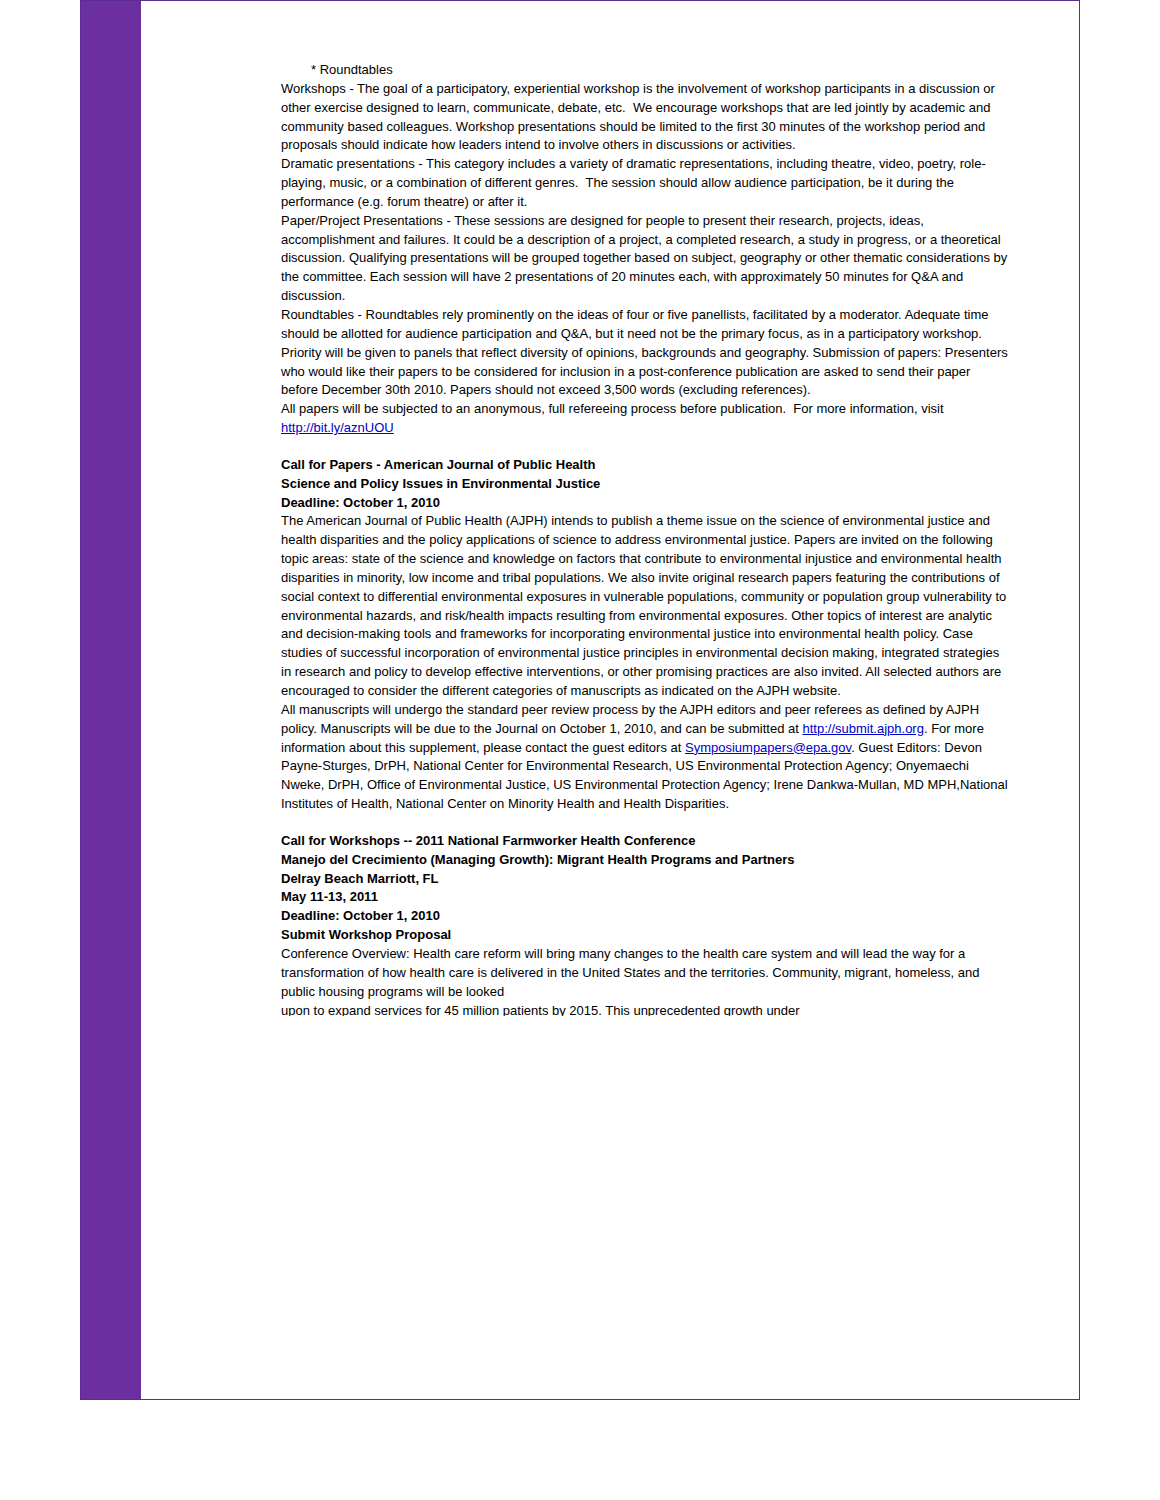* Roundtables
Workshops - The goal of a participatory, experiential workshop is the involvement of workshop participants in a discussion or other exercise designed to learn, communicate, debate, etc. We encourage workshops that are led jointly by academic and community based colleagues. Workshop presentations should be limited to the first 30 minutes of the workshop period and proposals should indicate how leaders intend to involve others in discussions or activities.
Dramatic presentations - This category includes a variety of dramatic representations, including theatre, video, poetry, role-playing, music, or a combination of different genres. The session should allow audience participation, be it during the performance (e.g. forum theatre) or after it.
Paper/Project Presentations - These sessions are designed for people to present their research, projects, ideas, accomplishment and failures. It could be a description of a project, a completed research, a study in progress, or a theoretical discussion. Qualifying presentations will be grouped together based on subject, geography or other thematic considerations by the committee. Each session will have 2 presentations of 20 minutes each, with approximately 50 minutes for Q&A and discussion.
Roundtables - Roundtables rely prominently on the ideas of four or five panellists, facilitated by a moderator. Adequate time should be allotted for audience participation and Q&A, but it need not be the primary focus, as in a participatory workshop. Priority will be given to panels that reflect diversity of opinions, backgrounds and geography. Submission of papers: Presenters who would like their papers to be considered for inclusion in a post-conference publication are asked to send their paper before December 30th 2010. Papers should not exceed 3,500 words (excluding references).
All papers will be subjected to an anonymous, full refereeing process before publication. For more information, visit http://bit.ly/aznUOU
Call for Papers - American Journal of Public Health
Science and Policy Issues in Environmental Justice
Deadline: October 1, 2010
The American Journal of Public Health (AJPH) intends to publish a theme issue on the science of environmental justice and health disparities and the policy applications of science to address environmental justice. Papers are invited on the following topic areas: state of the science and knowledge on factors that contribute to environmental injustice and environmental health disparities in minority, low income and tribal populations. We also invite original research papers featuring the contributions of social context to differential environmental exposures in vulnerable populations, community or population group vulnerability to environmental hazards, and risk/health impacts resulting from environmental exposures. Other topics of interest are analytic and decision-making tools and frameworks for incorporating environmental justice into environmental health policy. Case studies of successful incorporation of environmental justice principles in environmental decision making, integrated strategies in research and policy to develop effective interventions, or other promising practices are also invited. All selected authors are encouraged to consider the different categories of manuscripts as indicated on the AJPH website.
All manuscripts will undergo the standard peer review process by the AJPH editors and peer referees as defined by AJPH policy. Manuscripts will be due to the Journal on October 1, 2010, and can be submitted at http://submit.ajph.org. For more information about this supplement, please contact the guest editors at Symposiumpapers@epa.gov. Guest Editors: Devon Payne-Sturges, DrPH, National Center for Environmental Research, US Environmental Protection Agency; Onyemaechi Nweke, DrPH, Office of Environmental Justice, US Environmental Protection Agency; Irene Dankwa-Mullan, MD MPH,National Institutes of Health, National Center on Minority Health and Health Disparities.
Call for Workshops -- 2011 National Farmworker Health Conference
Manejo del Crecimiento (Managing Growth): Migrant Health Programs and Partners
Delray Beach Marriott, FL
May 11-13, 2011
Deadline: October 1, 2010
Submit Workshop Proposal
Conference Overview: Health care reform will bring many changes to the health care system and will lead the way for a transformation of how health care is delivered in the United States and the territories. Community, migrant, homeless, and public housing programs will be looked
upon to expand services for 45 million patients by 2015. This unprecedented growth under